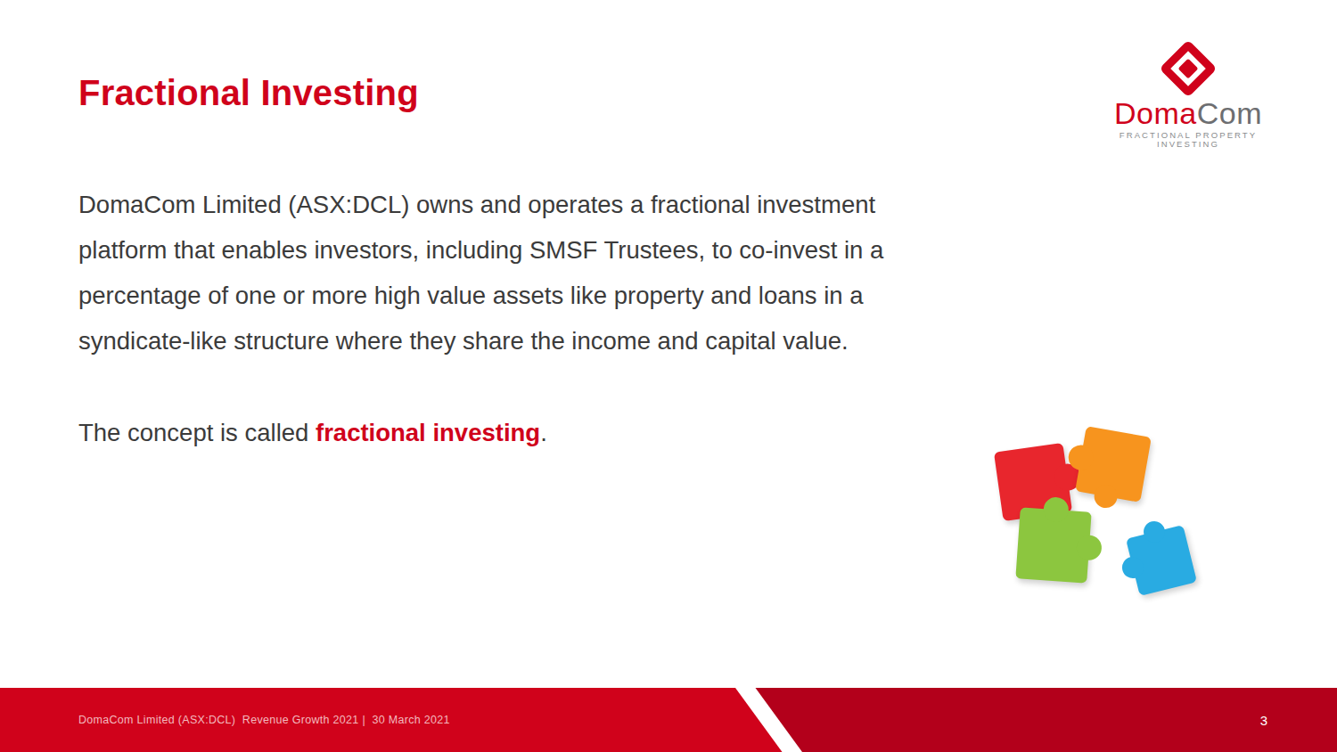Doma Com
Fractional Property Investing
Fractional Investing
DomaCom Limited (ASX:DCL) owns and operates a fractional investment platform that enables investors, including SMSF Trustees, to co-invest in a percentage of one or more high value assets like property and loans in a syndicate-like structure where they share the income and capital value.
The concept is called fractional investing.
DomaCom Limited (ASX:DCL) Revenue Growth 2021 | 30 March 2021
3